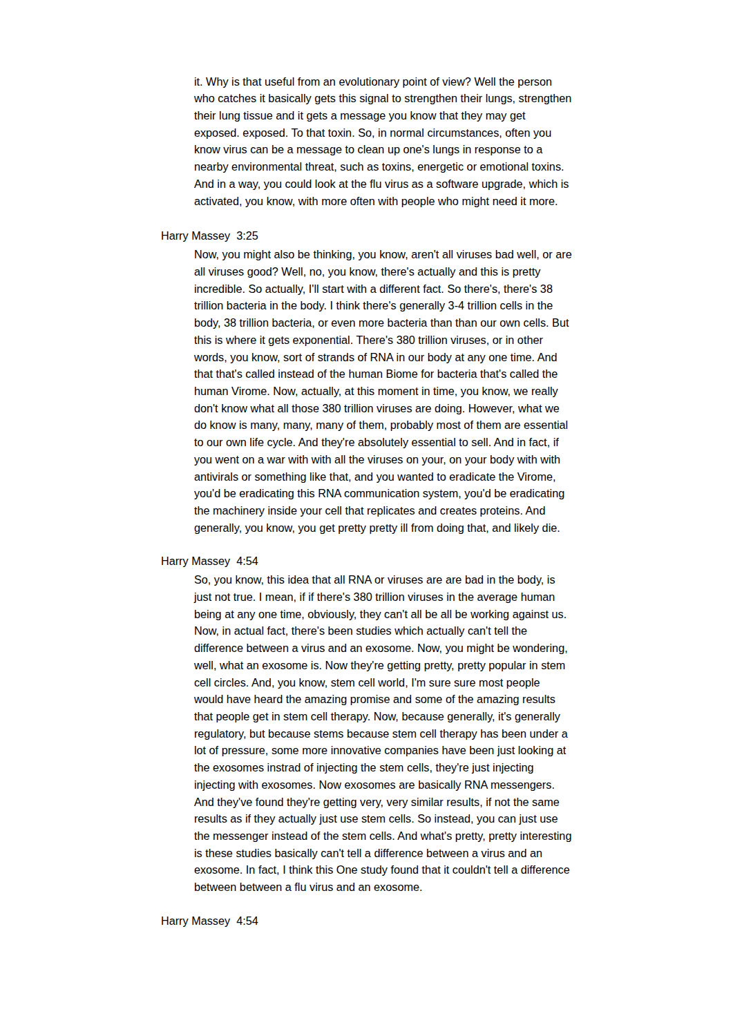it. Why is that useful from an evolutionary point of view? Well the person who catches it basically gets this signal to strengthen their lungs, strengthen their lung tissue and it gets a message you know that they may get exposed. exposed. To that toxin. So, in normal circumstances, often you know virus can be a message to clean up one's lungs in response to a nearby environmental threat, such as toxins, energetic or emotional toxins. And in a way, you could look at the flu virus as a software upgrade, which is activated, you know, with more often with people who might need it more.
Harry Massey 3:25
Now, you might also be thinking, you know, aren't all viruses bad well, or are all viruses good? Well, no, you know, there's actually and this is pretty incredible. So actually, I'll start with a different fact. So there's, there's 38 trillion bacteria in the body. I think there's generally 3-4 trillion cells in the body, 38 trillion bacteria, or even more bacteria than than our own cells. But this is where it gets exponential. There's 380 trillion viruses, or in other words, you know, sort of strands of RNA in our body at any one time. And that that's called instead of the human Biome for bacteria that's called the human Virome. Now, actually, at this moment in time, you know, we really don't know what all those 380 trillion viruses are doing. However, what we do know is many, many, many of them, probably most of them are essential to our own life cycle. And they're absolutely essential to sell. And in fact, if you went on a war with with all the viruses on your, on your body with with antivirals or something like that, and you wanted to eradicate the Virome, you'd be eradicating this RNA communication system, you'd be eradicating the machinery inside your cell that replicates and creates proteins. And generally, you know, you get pretty pretty ill from doing that, and likely die.
Harry Massey 4:54
So, you know, this idea that all RNA or viruses are are bad in the body, is just not true. I mean, if if there's 380 trillion viruses in the average human being at any one time, obviously, they can't all be all be working against us. Now, in actual fact, there's been studies which actually can't tell the difference between a virus and an exosome. Now, you might be wondering, well, what an exosome is. Now they're getting pretty, pretty popular in stem cell circles. And, you know, stem cell world, I'm sure sure most people would have heard the amazing promise and some of the amazing results that people get in stem cell therapy. Now, because generally, it's generally regulatory, but because stems because stem cell therapy has been under a lot of pressure, some more innovative companies have been just looking at the exosomes instrad of injecting the stem cells, they're just injecting injecting with exosomes. Now exosomes are basically RNA messengers. And they've found they're getting very, very similar results, if not the same results as if they actually just use stem cells. So instead, you can just use the messenger instead of the stem cells. And what's pretty, pretty interesting is these studies basically can't tell a difference between a virus and an exosome. In fact, I think this One study found that it couldn't tell a difference between between a flu virus and an exosome.
Harry Massey 4:54